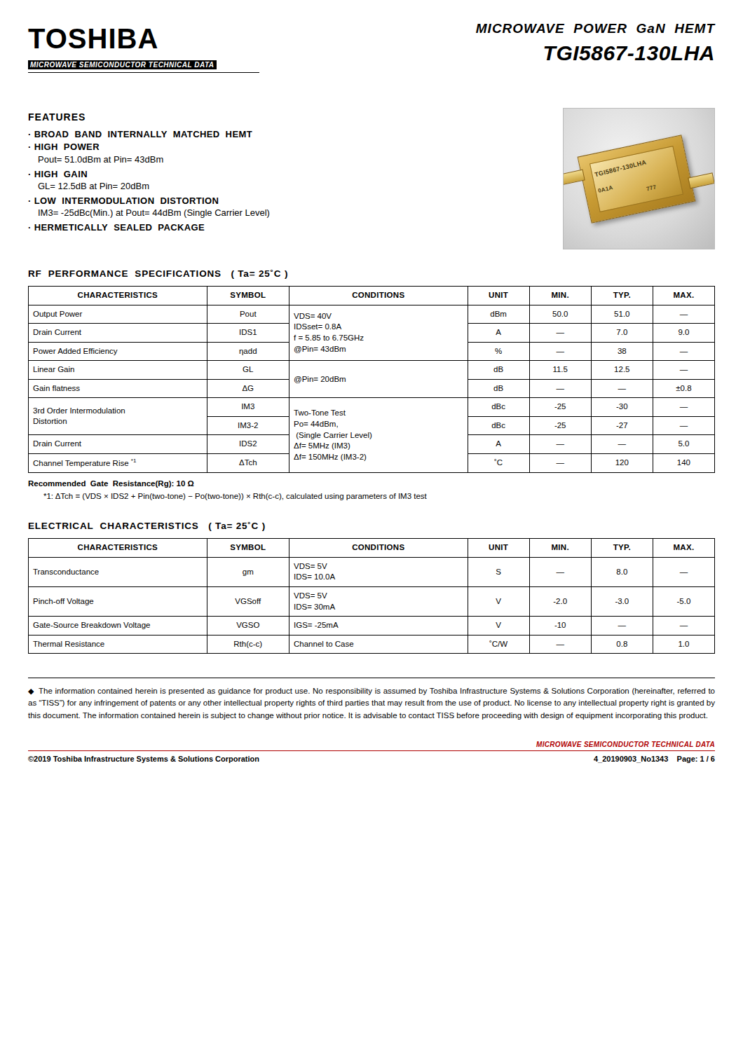TOSHIBA
MICROWAVE SEMICONDUCTOR TECHNICAL DATA
MICROWAVE POWER GaN HEMT
TGI5867-130LHA
FEATURES
BROAD BAND INTERNALLY MATCHED HEMT
HIGH POWER Pout= 51.0dBm at Pin= 43dBm
HIGH GAIN GL= 12.5dB at Pin= 20dBm
LOW INTERMODULATION DISTORTION IM3= -25dBc(Min.) at Pout= 44dBm (Single Carrier Level)
HERMETICALLY SEALED PACKAGE
TGI5867-130LHA
0A1A
777
RF PERFORMANCE SPECIFICATIONS ( Ta= 25˚C )
| CHARACTERISTICS | SYMBOL | CONDITIONS | UNIT | MIN. | TYP. | MAX. |
| --- | --- | --- | --- | --- | --- | --- |
| Output Power | Pout | VDS= 40V IDSset= 0.8A f = 5.85 to 6.75GHz @Pin= 43dBm | dBm | 50.0 | 51.0 | — |
| Drain Current | IDS1 | A | — | 7.0 | 9.0 |
| Power Added Efficiency | ηadd | % | — | 38 | — |
| Linear Gain | GL | @Pin= 20dBm | dB | 11.5 | 12.5 | — |
| Gain flatness | ΔG | dB | — | — | ±0.8 |
| 3rd Order Intermodulation Distortion | IM3 | Two-Tone Test Po= 44dBm, (Single Carrier Level) Δf= 5MHz (IM3) Δf= 150MHz (IM3-2) | dBc | -25 | -30 | — |
| IM3-2 | dBc | -25 | -27 | — |
| Drain Current | IDS2 | A | — | — | 5.0 |
| Channel Temperature Rise *1 | ΔTch | ˚C | — | 120 | 140 |
Recommended Gate Resistance(Rg): 10 Ω
*1: ΔTch = (VDS × IDS2 + Pin(two-tone) − Po(two-tone)) × Rth(c-c), calculated using parameters of IM3 test
ELECTRICAL CHARACTERISTICS ( Ta= 25˚C )
| CHARACTERISTICS | SYMBOL | CONDITIONS | UNIT | MIN. | TYP. | MAX. |
| --- | --- | --- | --- | --- | --- | --- |
| Transconductance | gm | VDS= 5V IDS= 10.0A | S | — | 8.0 | — |
| Pinch-off Voltage | VGSoff | VDS= 5V IDS= 30mA | V | -2.0 | -3.0 | -5.0 |
| Gate-Source Breakdown Voltage | VGSO | IGS= -25mA | V | -10 | — | — |
| Thermal Resistance | Rth(c-c) | Channel to Case | ˚C/W | — | 0.8 | 1.0 |
◆ The information contained herein is presented as guidance for product use. No responsibility is assumed by Toshiba Infrastructure Systems & Solutions Corporation (hereinafter, referred to as “TISS”) for any infringement of patents or any other intellectual property rights of third parties that may result from the use of product. No license to any intellectual property right is granted by this document. The information contained herein is subject to change without prior notice. It is advisable to contact TISS before proceeding with design of equipment incorporating this product.
MICROWAVE SEMICONDUCTOR TECHNICAL DATA
©2019 Toshiba Infrastructure Systems & Solutions Corporation
4_20190903_No1343 Page: 1 / 6